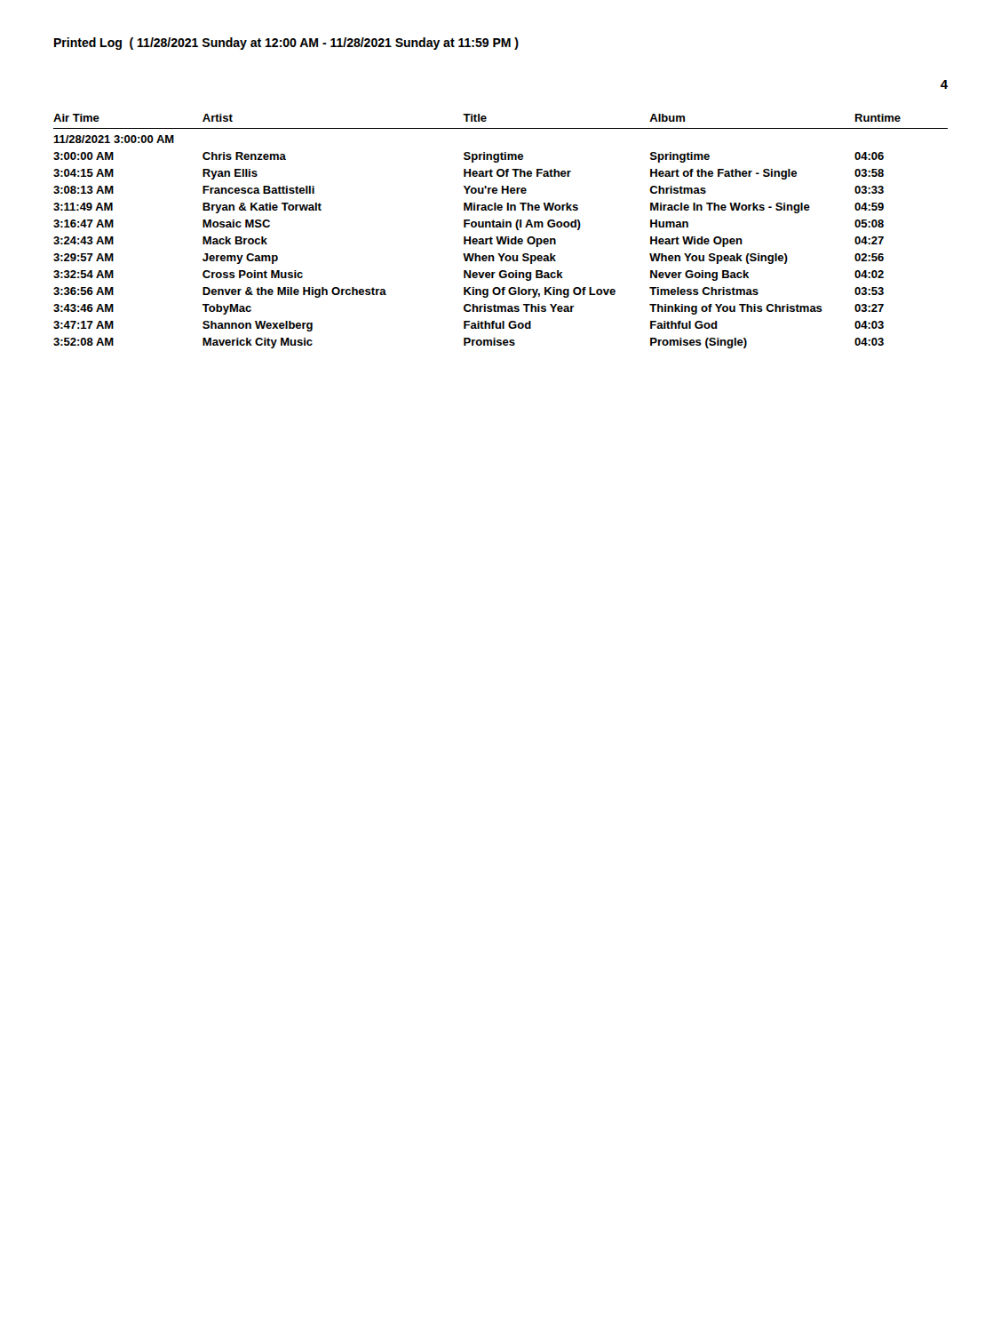Printed Log ( 11/28/2021 Sunday at 12:00 AM - 11/28/2021 Sunday at 11:59 PM )
4
| Air Time | Artist | Title | Album | Runtime |
| --- | --- | --- | --- | --- |
| 11/28/2021 3:00:00 AM |
| 3:00:00 AM | Chris Renzema | Springtime | Springtime | 04:06 |
| 3:04:15 AM | Ryan Ellis | Heart Of The Father | Heart of the Father - Single | 03:58 |
| 3:08:13 AM | Francesca Battistelli | You're Here | Christmas | 03:33 |
| 3:11:49 AM | Bryan & Katie Torwalt | Miracle In The Works | Miracle In The Works - Single | 04:59 |
| 3:16:47 AM | Mosaic MSC | Fountain (I Am Good) | Human | 05:08 |
| 3:24:43 AM | Mack Brock | Heart Wide Open | Heart Wide Open | 04:27 |
| 3:29:57 AM | Jeremy Camp | When You Speak | When You Speak (Single) | 02:56 |
| 3:32:54 AM | Cross Point Music | Never Going Back | Never Going Back | 04:02 |
| 3:36:56 AM | Denver & the Mile High Orchestra | King Of Glory, King Of Love | Timeless Christmas | 03:53 |
| 3:43:46 AM | TobyMac | Christmas This Year | Thinking of You This Christmas | 03:27 |
| 3:47:17 AM | Shannon Wexelberg | Faithful God | Faithful God | 04:03 |
| 3:52:08 AM | Maverick City Music | Promises | Promises (Single) | 04:03 |